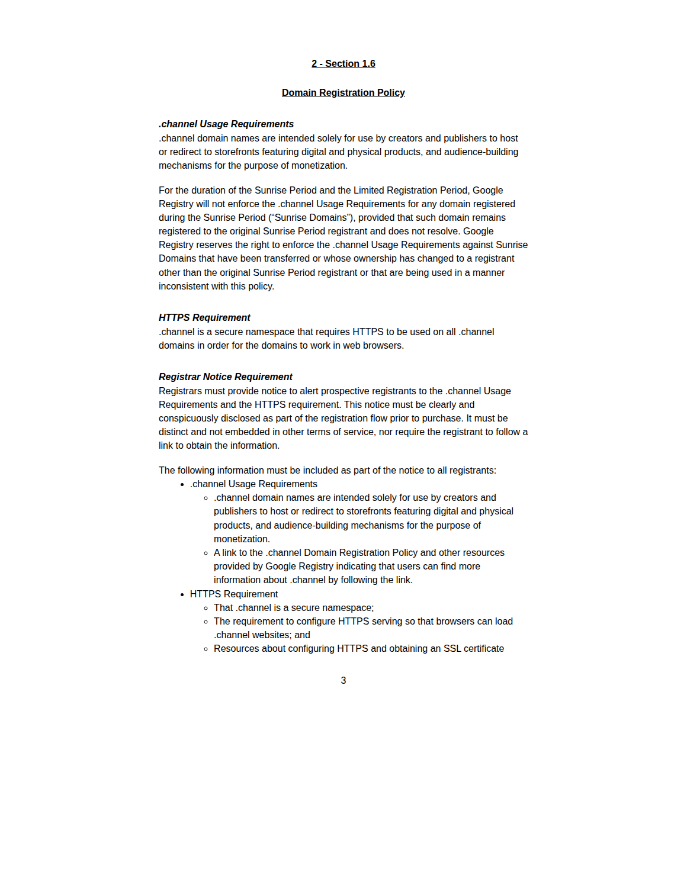2 - Section 1.6
Domain Registration Policy
.channel Usage Requirements
.channel domain names are intended solely for use by creators and publishers to host or redirect to storefronts featuring digital and physical products, and audience-building mechanisms for the purpose of monetization.
For the duration of the Sunrise Period and the Limited Registration Period, Google Registry will not enforce the .channel Usage Requirements for any domain registered during the Sunrise Period (“Sunrise Domains”), provided that such domain remains registered to the original Sunrise Period registrant and does not resolve. Google Registry reserves the right to enforce the .channel Usage Requirements against Sunrise Domains that have been transferred or whose ownership has changed to a registrant other than the original Sunrise Period registrant or that are being used in a manner inconsistent with this policy.
HTTPS Requirement
.channel is a secure namespace that requires HTTPS to be used on all .channel domains in order for the domains to work in web browsers.
Registrar Notice Requirement
Registrars must provide notice to alert prospective registrants to the .channel Usage Requirements and the HTTPS requirement. This notice must be clearly and conspicuously disclosed as part of the registration flow prior to purchase. It must be distinct and not embedded in other terms of service, nor require the registrant to follow a link to obtain the information.
The following information must be included as part of the notice to all registrants:
.channel Usage Requirements
.channel domain names are intended solely for use by creators and publishers to host or redirect to storefronts featuring digital and physical products, and audience-building mechanisms for the purpose of monetization.
A link to the .channel Domain Registration Policy and other resources provided by Google Registry indicating that users can find more information about .channel by following the link.
HTTPS Requirement
That .channel is a secure namespace;
The requirement to configure HTTPS serving so that browsers can load .channel websites; and
Resources about configuring HTTPS and obtaining an SSL certificate
3